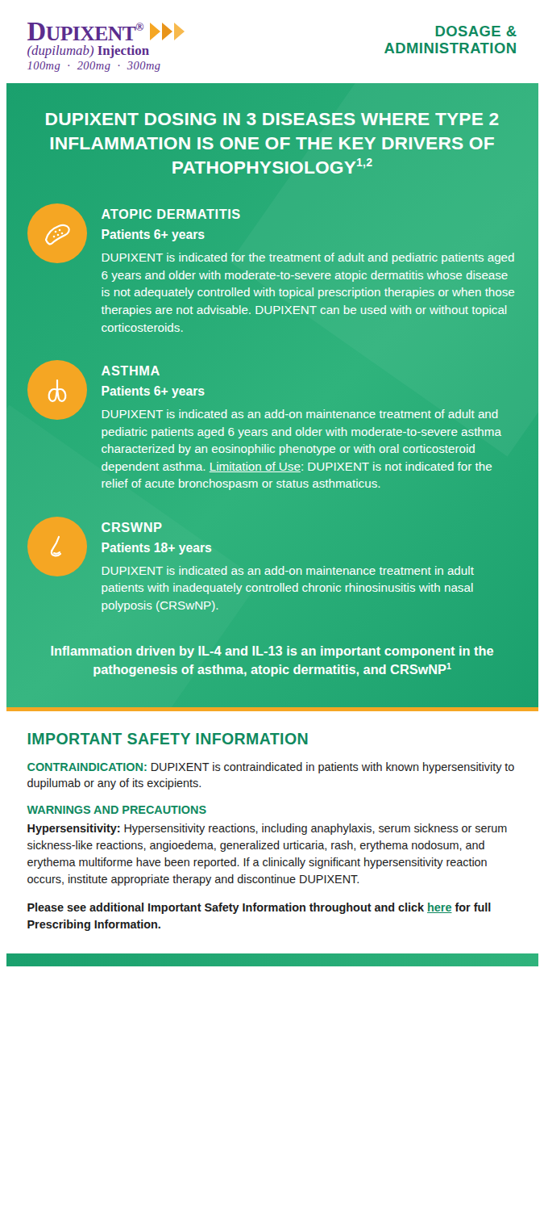DUPIXENT®
(dupilumab) Injection
100mg · 200mg · 300mg
DOSAGE &
ADMINISTRATION
DUPIXENT DOSING IN 3 DISEASES WHERE TYPE 2 INFLAMMATION IS ONE OF THE KEY DRIVERS OF PATHOPHYSIOLOGY1,2
Atopic Dermatitis
Patients 6+ years
DUPIXENT is indicated for the treatment of adult and pediatric patients aged 6 years and older with moderate-to-severe atopic dermatitis whose disease is not adequately controlled with topical prescription therapies or when those therapies are not advisable. DUPIXENT can be used with or without topical corticosteroids.
Asthma
Patients 6+ years
DUPIXENT is indicated as an add-on maintenance treatment of adult and pediatric patients aged 6 years and older with moderate-to-severe asthma characterized by an eosinophilic phenotype or with oral corticosteroid dependent asthma. Limitation of Use: DUPIXENT is not indicated for the relief of acute bronchospasm or status asthmaticus.
CRSwNP
Patients 18+ years
DUPIXENT is indicated as an add-on maintenance treatment in adult patients with inadequately controlled chronic rhinosinusitis with nasal polyposis (CRSwNP).
Inflammation driven by IL-4 and IL-13 is an important component in the pathogenesis of asthma, atopic dermatitis, and CRSwNP1
IMPORTANT SAFETY INFORMATION
CONTRAINDICATION: DUPIXENT is contraindicated in patients with known hypersensitivity to dupilumab or any of its excipients.
WARNINGS AND PRECAUTIONS Hypersensitivity: Hypersensitivity reactions, including anaphylaxis, serum sickness or serum sickness-like reactions, angioedema, generalized urticaria, rash, erythema nodosum, and erythema multiforme have been reported. If a clinically significant hypersensitivity reaction occurs, institute appropriate therapy and discontinue DUPIXENT.
Please see additional Important Safety Information throughout and click here for full Prescribing Information.